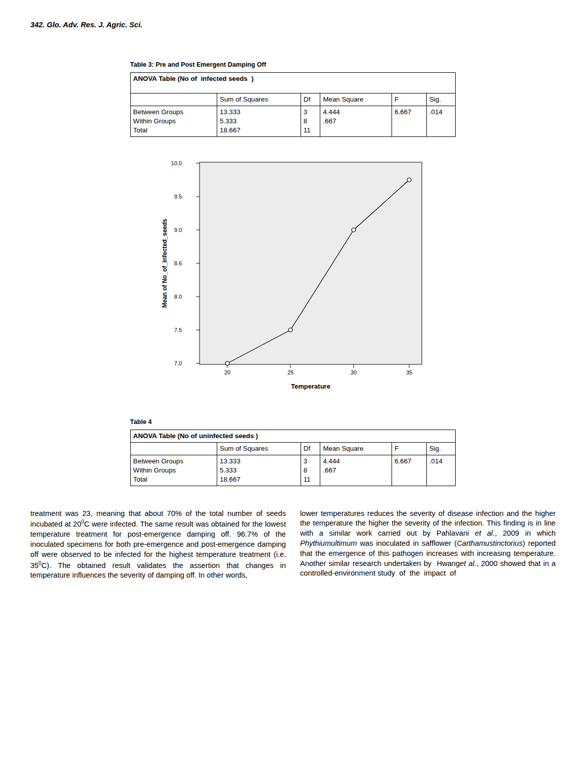342. Glo. Adv. Res. J. Agric. Sci.
Table 3: Pre and Post Emergent Damping Off
| ANOVA Table ( No of infected seeds ) |
| | Sum of Squares | Df | Mean Square | F | Sig. |
| Between Groups Within Groups Total | 13.333 5.333 18.667 | 3 8 11 | 4.444 .667 | 6.667 | .014 |
10.0 9.5 9.0 8.6 8.0 7.5 7.0 Mean of No_of_infected_seeds 20 25 30 35 Temperature
Table 4
| ANOVA Table ( No of uninfected seeds ) |
| | Sum of Squares | Df | Mean Square | F | Sig. |
| Between Groups Within Groups Total | 13.333 5.333 18.667 | 3 8 11 | 4.444 .667 | 6.667 | .014 |
treatment was 23, meaning that about 70% of the total number of seeds incubated at 200C were infected. The same result was obtained for the lowest temperature treatment for post-emergence damping off. 96.7% of the inoculated specimens for both pre-emergence and post-emergence damping off were observed to be infected for the highest temperature treatment (i.e. 350C). The obtained result validates the assertion that changes in temperature influences the severity of damping off. In other words,
lower temperatures reduces the severity of disease infection and the higher the temperature the higher the severity of the infection. This finding is in line with a similar work carried out by Pahlavani et al., 2009 in which Phythiumultimum was inoculated in safflower (Carthamustinctorius) reported that the emergence of this pathogen increases with increasing temperature. Another similar research undertaken by Hwanget al., 2000 showed that in a controlled-environment study of the impact of